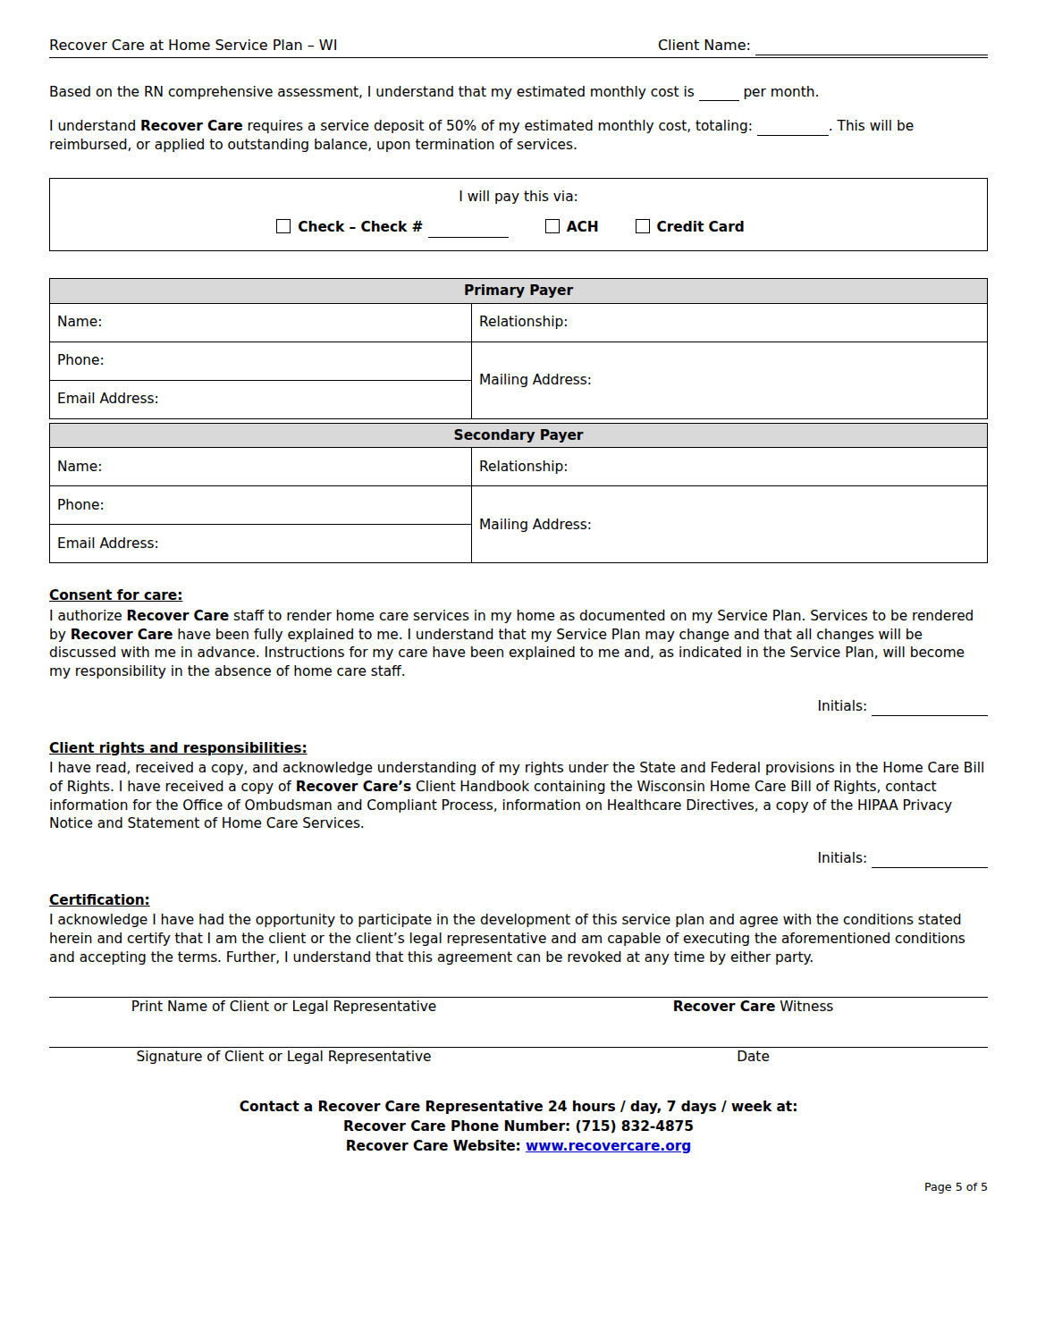Recover Care at Home Service Plan – WI
Client Name:
Based on the RN comprehensive assessment, I understand that my estimated monthly cost is per month.
I understand Recover Care requires a service deposit of 50% of my estimated monthly cost, totaling: . This will be reimbursed, or applied to outstanding balance, upon termination of services.
I will pay this via:
Check – Check # ACH Credit Card
| Primary Payer |
| --- |
| Name: | Relationship: |
| Phone: | Mailing Address: |
| Email Address: |
| Secondary Payer |
| --- |
| Name: | Relationship: |
| Phone: | Mailing Address: |
| Email Address: |
Consent for care:
I authorize Recover Care staff to render home care services in my home as documented on my Service Plan. Services to be rendered by Recover Care have been fully explained to me. I understand that my Service Plan may change and that all changes will be discussed with me in advance. Instructions for my care have been explained to me and, as indicated in the Service Plan, will become my responsibility in the absence of home care staff.
Initials:
Client rights and responsibilities:
I have read, received a copy, and acknowledge understanding of my rights under the State and Federal provisions in the Home Care Bill of Rights. I have received a copy of Recover Care’s Client Handbook containing the Wisconsin Home Care Bill of Rights, contact information for the Office of Ombudsman and Compliant Process, information on Healthcare Directives, a copy of the HIPAA Privacy Notice and Statement of Home Care Services.
Initials:
Certification:
I acknowledge I have had the opportunity to participate in the development of this service plan and agree with the conditions stated herein and certify that I am the client or the client’s legal representative and am capable of executing the aforementioned conditions and accepting the terms. Further, I understand that this agreement can be revoked at any time by either party.
| Print Name of Client or Legal Representative | Recover Care Witness |
| Signature of Client or Legal Representative | Date |
Contact a Recover Care Representative 24 hours / day, 7 days / week at:
Recover Care Phone Number: (715) 832-4875
Recover Care Website: www.recovercare.org
Page 5 of 5